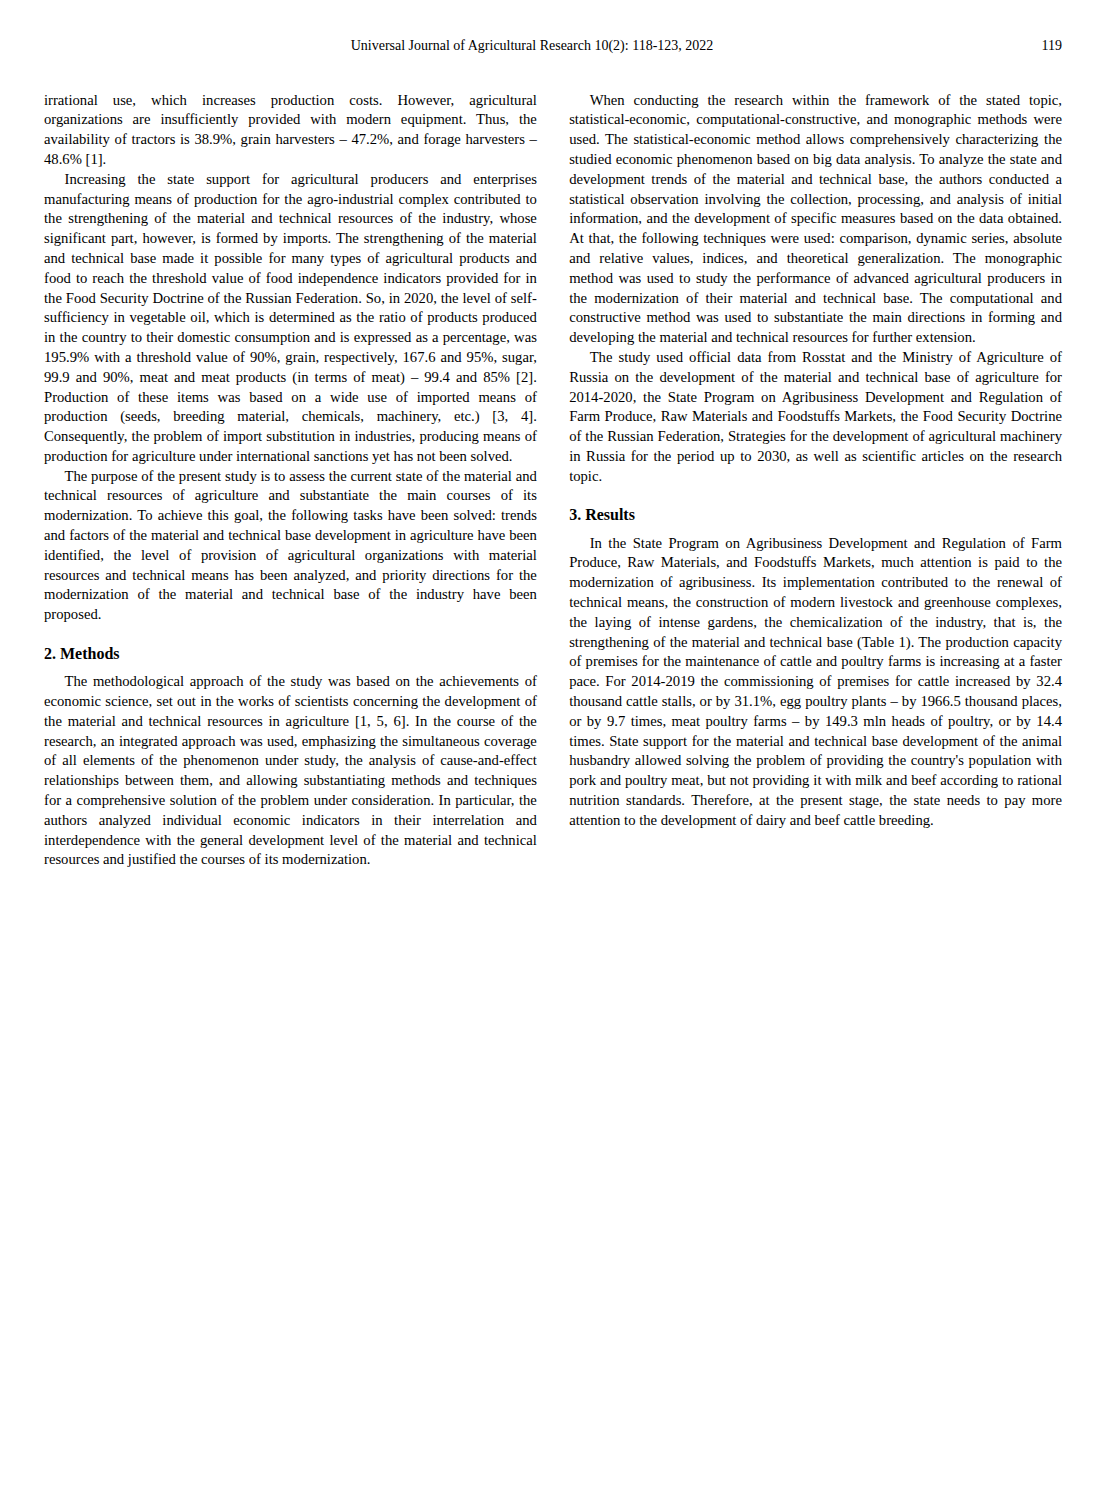Universal Journal of Agricultural Research 10(2): 118-123, 2022
119
irrational use, which increases production costs. However, agricultural organizations are insufficiently provided with modern equipment. Thus, the availability of tractors is 38.9%, grain harvesters – 47.2%, and forage harvesters – 48.6% [1].
Increasing the state support for agricultural producers and enterprises manufacturing means of production for the agro-industrial complex contributed to the strengthening of the material and technical resources of the industry, whose significant part, however, is formed by imports. The strengthening of the material and technical base made it possible for many types of agricultural products and food to reach the threshold value of food independence indicators provided for in the Food Security Doctrine of the Russian Federation. So, in 2020, the level of self-sufficiency in vegetable oil, which is determined as the ratio of products produced in the country to their domestic consumption and is expressed as a percentage, was 195.9% with a threshold value of 90%, grain, respectively, 167.6 and 95%, sugar, 99.9 and 90%, meat and meat products (in terms of meat) – 99.4 and 85% [2]. Production of these items was based on a wide use of imported means of production (seeds, breeding material, chemicals, machinery, etc.) [3, 4]. Consequently, the problem of import substitution in industries, producing means of production for agriculture under international sanctions yet has not been solved.
The purpose of the present study is to assess the current state of the material and technical resources of agriculture and substantiate the main courses of its modernization. To achieve this goal, the following tasks have been solved: trends and factors of the material and technical base development in agriculture have been identified, the level of provision of agricultural organizations with material resources and technical means has been analyzed, and priority directions for the modernization of the material and technical base of the industry have been proposed.
2. Methods
The methodological approach of the study was based on the achievements of economic science, set out in the works of scientists concerning the development of the material and technical resources in agriculture [1, 5, 6]. In the course of the research, an integrated approach was used, emphasizing the simultaneous coverage of all elements of the phenomenon under study, the analysis of cause-and-effect relationships between them, and allowing substantiating methods and techniques for a comprehensive solution of the problem under consideration. In particular, the authors analyzed individual economic indicators in their interrelation and interdependence with the general development level of the material and technical resources and justified the courses of its modernization.
When conducting the research within the framework of the stated topic, statistical-economic, computational-constructive, and monographic methods were used. The statistical-economic method allows comprehensively characterizing the studied economic phenomenon based on big data analysis. To analyze the state and development trends of the material and technical base, the authors conducted a statistical observation involving the collection, processing, and analysis of initial information, and the development of specific measures based on the data obtained. At that, the following techniques were used: comparison, dynamic series, absolute and relative values, indices, and theoretical generalization. The monographic method was used to study the performance of advanced agricultural producers in the modernization of their material and technical base. The computational and constructive method was used to substantiate the main directions in forming and developing the material and technical resources for further extension.
The study used official data from Rosstat and the Ministry of Agriculture of Russia on the development of the material and technical base of agriculture for 2014-2020, the State Program on Agribusiness Development and Regulation of Farm Produce, Raw Materials and Foodstuffs Markets, the Food Security Doctrine of the Russian Federation, Strategies for the development of agricultural machinery in Russia for the period up to 2030, as well as scientific articles on the research topic.
3. Results
In the State Program on Agribusiness Development and Regulation of Farm Produce, Raw Materials, and Foodstuffs Markets, much attention is paid to the modernization of agribusiness. Its implementation contributed to the renewal of technical means, the construction of modern livestock and greenhouse complexes, the laying of intense gardens, the chemicalization of the industry, that is, the strengthening of the material and technical base (Table 1). The production capacity of premises for the maintenance of cattle and poultry farms is increasing at a faster pace. For 2014-2019 the commissioning of premises for cattle increased by 32.4 thousand cattle stalls, or by 31.1%, egg poultry plants – by 1966.5 thousand places, or by 9.7 times, meat poultry farms – by 149.3 mln heads of poultry, or by 14.4 times. State support for the material and technical base development of the animal husbandry allowed solving the problem of providing the country's population with pork and poultry meat, but not providing it with milk and beef according to rational nutrition standards. Therefore, at the present stage, the state needs to pay more attention to the development of dairy and beef cattle breeding.